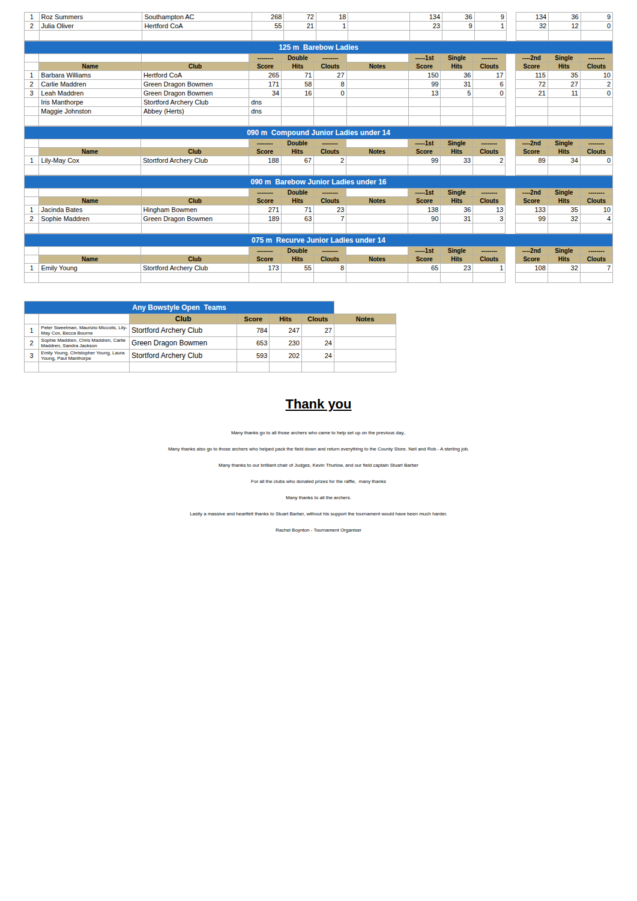| 1 | Roz Summers | Southampton AC | 268 | 72 | 18 | | 134 | 36 | 9 | | 134 | 36 | 9 |
| 2 | Julia Oliver | Hertford CoA | 55 | 21 | 1 | | 23 | 9 | 1 | | 32 | 12 | 0 |
| 125 m Barebow Ladies |
| | | | -------- | Double | -------- | | -----1st | Single | -------- | | ----2nd | Single | -------- |
| | Name | Club | Score | Hits | Clouts | Notes | Score | Hits | Clouts | | Score | Hits | Clouts |
| 1 | Barbara Williams | Hertford CoA | 265 | 71 | 27 | | 150 | 36 | 17 | | 115 | 35 | 10 |
| 2 | Carlie Maddren | Green Dragon Bowmen | 171 | 58 | 8 | | 99 | 31 | 6 | | 72 | 27 | 2 |
| 3 | Leah Maddren | Green Dragon Bowmen | 34 | 16 | 0 | | 13 | 5 | 0 | | 21 | 11 | 0 |
| | Iris Manthorpe | Stortford Archery Club | dns | | | | | | | | | | |
| | Maggie Johnston | Abbey (Herts) | dns | | | | | | | | | | |
| 090 m Compound Junior Ladies under 14 |
| | | | -------- | Double | -------- | | -----1st | Single | -------- | | ----2nd | Single | -------- |
| | Name | Club | Score | Hits | Clouts | Notes | Score | Hits | Clouts | | Score | Hits | Clouts |
| 1 | Lily-May Cox | Stortford Archery Club | 188 | 67 | 2 | | 99 | 33 | 2 | | 89 | 34 | 0 |
| 090 m Barebow Junior Ladies under 16 |
| | | | -------- | Double | -------- | | -----1st | Single | -------- | | ----2nd | Single | -------- |
| | Name | Club | Score | Hits | Clouts | Notes | Score | Hits | Clouts | | Score | Hits | Clouts |
| 1 | Jacinda Bates | Hingham Bowmen | 271 | 71 | 23 | | 138 | 36 | 13 | | 133 | 35 | 10 |
| 2 | Sophie Maddren | Green Dragon Bowmen | 189 | 63 | 7 | | 90 | 31 | 3 | | 99 | 32 | 4 |
| 075 m Recurve Junior Ladies under 14 |
| | | | -------- | Double | -------- | | -----1st | Single | -------- | | ----2nd | Single | -------- |
| | Name | Club | Score | Hits | Clouts | Notes | Score | Hits | Clouts | | Score | Hits | Clouts |
| 1 | Emily Young | Stortford Archery Club | 173 | 55 | 8 | | 65 | 23 | 1 | | 108 | 32 | 7 |
| Any Bowstyle Open Teams |
| | | Club | Score | Hits | Clouts | Notes |
| 1 | Peter Sweetman, Maurizio Miccolis, Lily-May Cox, Becca Bourne | Stortford Archery Club | 784 | 247 | 27 | |
| 2 | Sophie Maddren, Chris Maddren, Carlie Maddren, Sandra Jackson | Green Dragon Bowmen | 653 | 230 | 24 | |
| 3 | Emily Young, Christopher Young, Laura Young, Paul Manthorpe | Stortford Archery Club | 593 | 202 | 24 | |
Thank you
Many thanks go to all those archers who came to help set up on the previous day,.
Many thanks also go to those archers who helped pack the field down and return everything to the County Store. Neil and Rob - A sterling job.
Many thanks to our brilliant chair of Judges, Kevin Thurlow, and our field captain Stuart Barber
For all the clubs who donated prizes for the raffle, many thanks
Many thanks to all the archers.
Lastly a massive and heartfelt thanks to Stuart Barber, without his support the tournament would have been much harder.
Rachel Boynton - Tournament Organiser